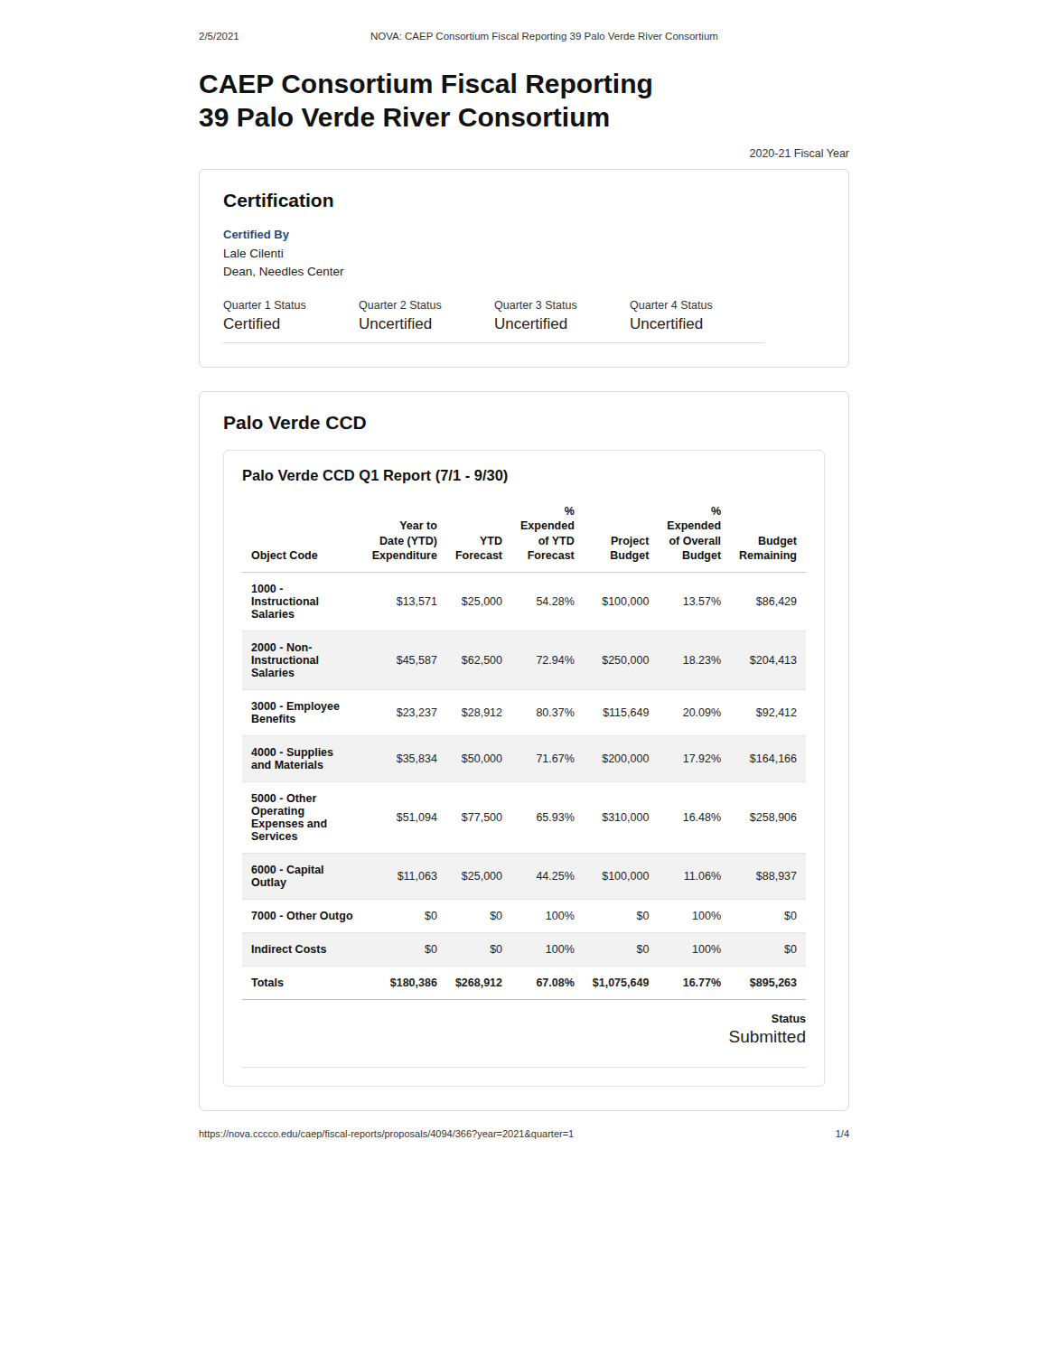2/5/2021
NOVA: CAEP Consortium Fiscal Reporting 39 Palo Verde River Consortium
CAEP Consortium Fiscal Reporting
39 Palo Verde River Consortium
2020-21 Fiscal Year
Certification
Certified By
Lale Cilenti
Dean, Needles Center
| Quarter 1 Status | Quarter 2 Status | Quarter 3 Status | Quarter 4 Status |
| --- | --- | --- | --- |
| Certified | Uncertified | Uncertified | Uncertified |
Palo Verde CCD
Palo Verde CCD Q1 Report (7/1 - 9/30)
| Object Code | Year to Date (YTD) Expenditure | YTD Forecast | % Expended of YTD Forecast | Project Budget | % Expended of Overall Budget | Budget Remaining |
| --- | --- | --- | --- | --- | --- | --- |
| 1000 - Instructional Salaries | $13,571 | $25,000 | 54.28% | $100,000 | 13.57% | $86,429 |
| 2000 - Non-Instructional Salaries | $45,587 | $62,500 | 72.94% | $250,000 | 18.23% | $204,413 |
| 3000 - Employee Benefits | $23,237 | $28,912 | 80.37% | $115,649 | 20.09% | $92,412 |
| 4000 - Supplies and Materials | $35,834 | $50,000 | 71.67% | $200,000 | 17.92% | $164,166 |
| 5000 - Other Operating Expenses and Services | $51,094 | $77,500 | 65.93% | $310,000 | 16.48% | $258,906 |
| 6000 - Capital Outlay | $11,063 | $25,000 | 44.25% | $100,000 | 11.06% | $88,937 |
| 7000 - Other Outgo | $0 | $0 | 100% | $0 | 100% | $0 |
| Indirect Costs | $0 | $0 | 100% | $0 | 100% | $0 |
| Totals | $180,386 | $268,912 | 67.08% | $1,075,649 | 16.77% | $895,263 |
Status
Submitted
https://nova.cccco.edu/caep/fiscal-reports/proposals/4094/366?year=2021&quarter=1
1/4